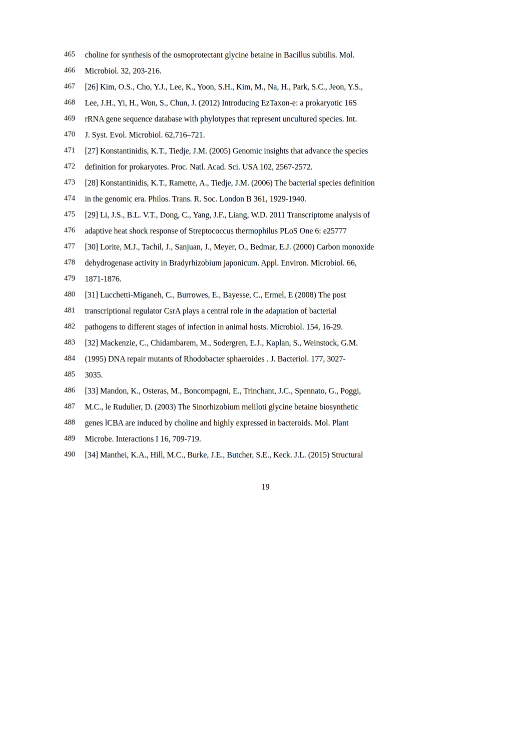choline for synthesis of the osmoprotectant glycine betaine in Bacillus subtilis. Mol.
Microbiol. 32, 203-216.
[26] Kim, O.S., Cho, Y.J., Lee, K., Yoon, S.H., Kim, M., Na, H., Park, S.C., Jeon, Y.S.,
Lee, J.H., Yi, H., Won, S., Chun, J. (2012) Introducing EzTaxon-e: a prokaryotic 16S
rRNA gene sequence database with phylotypes that represent uncultured species. Int.
J. Syst. Evol. Microbiol. 62,716–721.
[27] Konstantinidis, K.T., Tiedje, J.M. (2005) Genomic insights that advance the species
definition for prokaryotes. Proc. Natl. Acad. Sci. USA 102, 2567-2572.
[28] Konstantinidis, K.T., Ramette, A., Tiedje, J.M. (2006) The bacterial species definition
in the genomic era. Philos. Trans. R. Soc. London B 361, 1929-1940.
[29] Li, J.S., B.L. V.T., Dong, C., Yang, J.F., Liang, W.D. 2011 Transcriptome analysis of
adaptive heat shock response of Streptococcus thermophilus PLoS One 6: e25777
[30] Lorite, M.J., Tachil, J., Sanjuan, J., Meyer, O., Bedmar, E.J. (2000) Carbon monoxide
dehydrogenase activity in Bradyrhizobium japonicum. Appl. Environ. Microbiol. 66,
1871-1876.
[31] Lucchetti-Miganeh, C., Burrowes, E., Bayesse, C., Ermel, E (2008) The post
transcriptional regulator CsrA plays a central role in the adaptation of bacterial
pathogens to different stages of infection in animal hosts. Microbiol. 154, 16-29.
[32] Mackenzie, C., Chidambarem, M., Sodergren, E.J., Kaplan, S., Weinstock, G.M.
(1995) DNA repair mutants of Rhodobacter sphaeroides . J. Bacteriol. 177, 3027-
3035.
[33] Mandon, K., Osteras, M., Boncompagni, E., Trinchant, J.C., Spennato, G., Poggi,
M.C., le Rudulier, D. (2003) The Sinorhizobium meliloti glycine betaine biosynthetic
genes lCBA are induced by choline and highly expressed in bacteroids. Mol. Plant
Microbe. Interactions I 16, 709-719.
[34] Manthei, K.A., Hill, M.C., Burke, J.E., Butcher, S.E., Keck. J.L. (2015) Structural
19